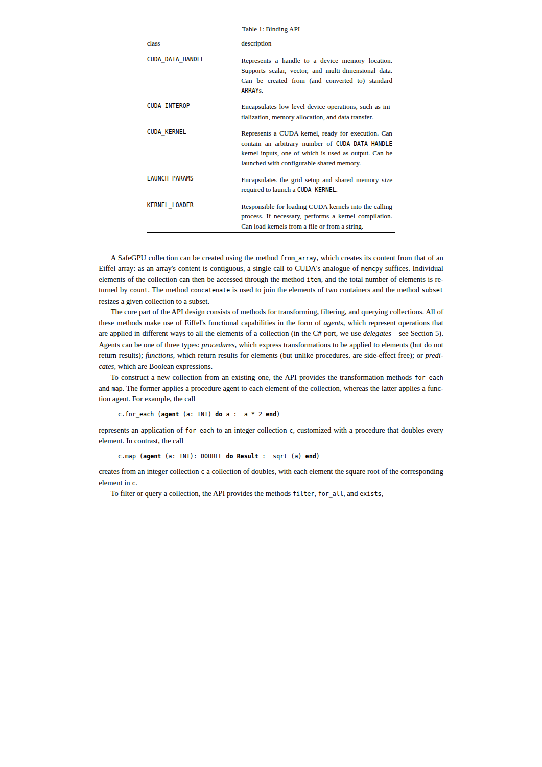Table 1: Binding API
| class | description |
| --- | --- |
| CUDA_DATA_HANDLE | Represents a handle to a device memory location. Supports scalar, vector, and multi-dimensional data. Can be created from (and converted to) standard ARRAY s. |
| CUDA_INTEROP | Encapsulates low-level device operations, such as initialization, memory allocation, and data transfer. |
| CUDA_KERNEL | Represents a CUDA kernel, ready for execution. Can contain an arbitrary number of CUDA_DATA_HANDLE kernel inputs, one of which is used as output. Can be launched with configurable shared memory. |
| LAUNCH_PARAMS | Encapsulates the grid setup and shared memory size required to launch a CUDA_KERNEL . |
| KERNEL_LOADER | Responsible for loading CUDA kernels into the calling process. If necessary, performs a kernel compilation. Can load kernels from a file or from a string. |
A SafeGPU collection can be created using the method from_array, which creates its content from that of an Eiffel array: as an array's content is contiguous, a single call to CUDA's analogue of memcpy suffices. Individual elements of the collection can then be accessed through the method item, and the total number of elements is returned by count. The method concatenate is used to join the elements of two containers and the method subset resizes a given collection to a subset.
The core part of the API design consists of methods for transforming, filtering, and querying collections. All of these methods make use of Eiffel's functional capabilities in the form of agents, which represent operations that are applied in different ways to all the elements of a collection (in the C# port, we use delegates—see Section 5). Agents can be one of three types: procedures, which express transformations to be applied to elements (but do not return results); functions, which return results for elements (but unlike procedures, are side-effect free); or predicates, which are Boolean expressions.
To construct a new collection from an existing one, the API provides the transformation methods for_each and map. The former applies a procedure agent to each element of the collection, whereas the latter applies a function agent. For example, the call
c.for_each (agent (a: INT) do a := a * 2 end)
represents an application of for_each to an integer collection c, customized with a procedure that doubles every element. In contrast, the call
c.map (agent (a: INT): DOUBLE do Result := sqrt (a) end)
creates from an integer collection c a collection of doubles, with each element the square root of the corresponding element in c.
To filter or query a collection, the API provides the methods filter, for_all, and exists,